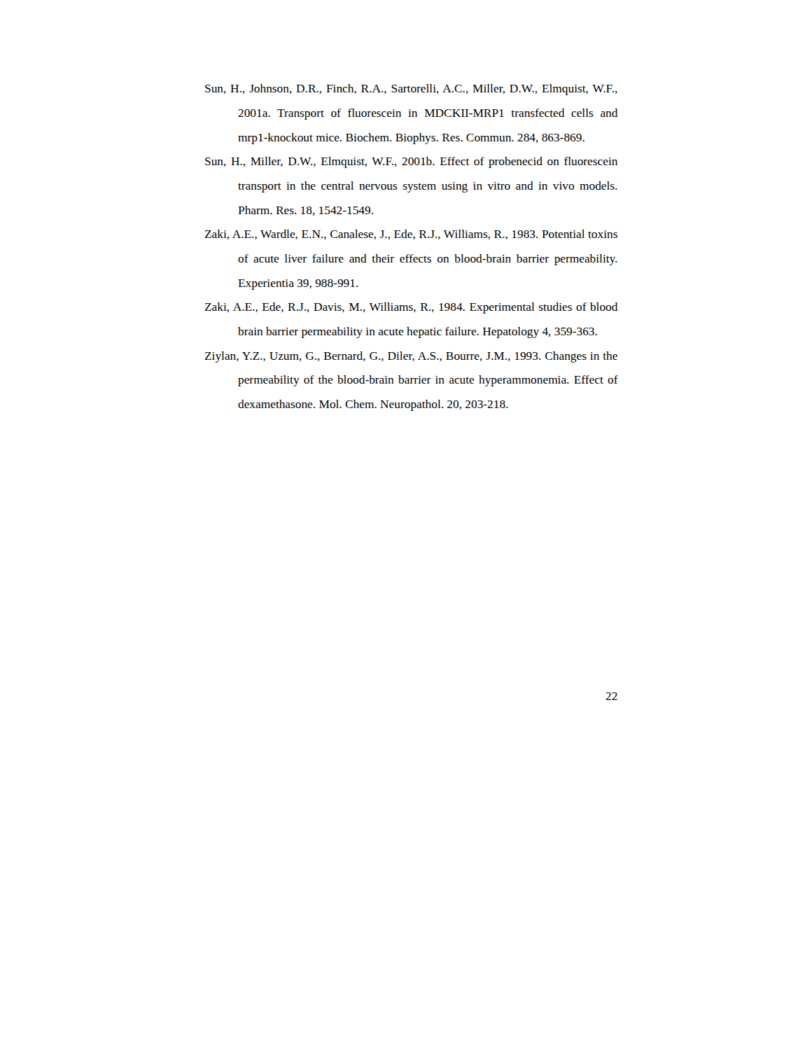Sun, H., Johnson, D.R., Finch, R.A., Sartorelli, A.C., Miller, D.W., Elmquist, W.F., 2001a. Transport of fluorescein in MDCKII-MRP1 transfected cells and mrp1-knockout mice. Biochem. Biophys. Res. Commun. 284, 863-869.
Sun, H., Miller, D.W., Elmquist, W.F., 2001b. Effect of probenecid on fluorescein transport in the central nervous system using in vitro and in vivo models. Pharm. Res. 18, 1542-1549.
Zaki, A.E., Wardle, E.N., Canalese, J., Ede, R.J., Williams, R., 1983. Potential toxins of acute liver failure and their effects on blood-brain barrier permeability. Experientia 39, 988-991.
Zaki, A.E., Ede, R.J., Davis, M., Williams, R., 1984. Experimental studies of blood brain barrier permeability in acute hepatic failure. Hepatology 4, 359-363.
Ziylan, Y.Z., Uzum, G., Bernard, G., Diler, A.S., Bourre, J.M., 1993. Changes in the permeability of the blood-brain barrier in acute hyperammonemia. Effect of dexamethasone. Mol. Chem. Neuropathol. 20, 203-218.
22